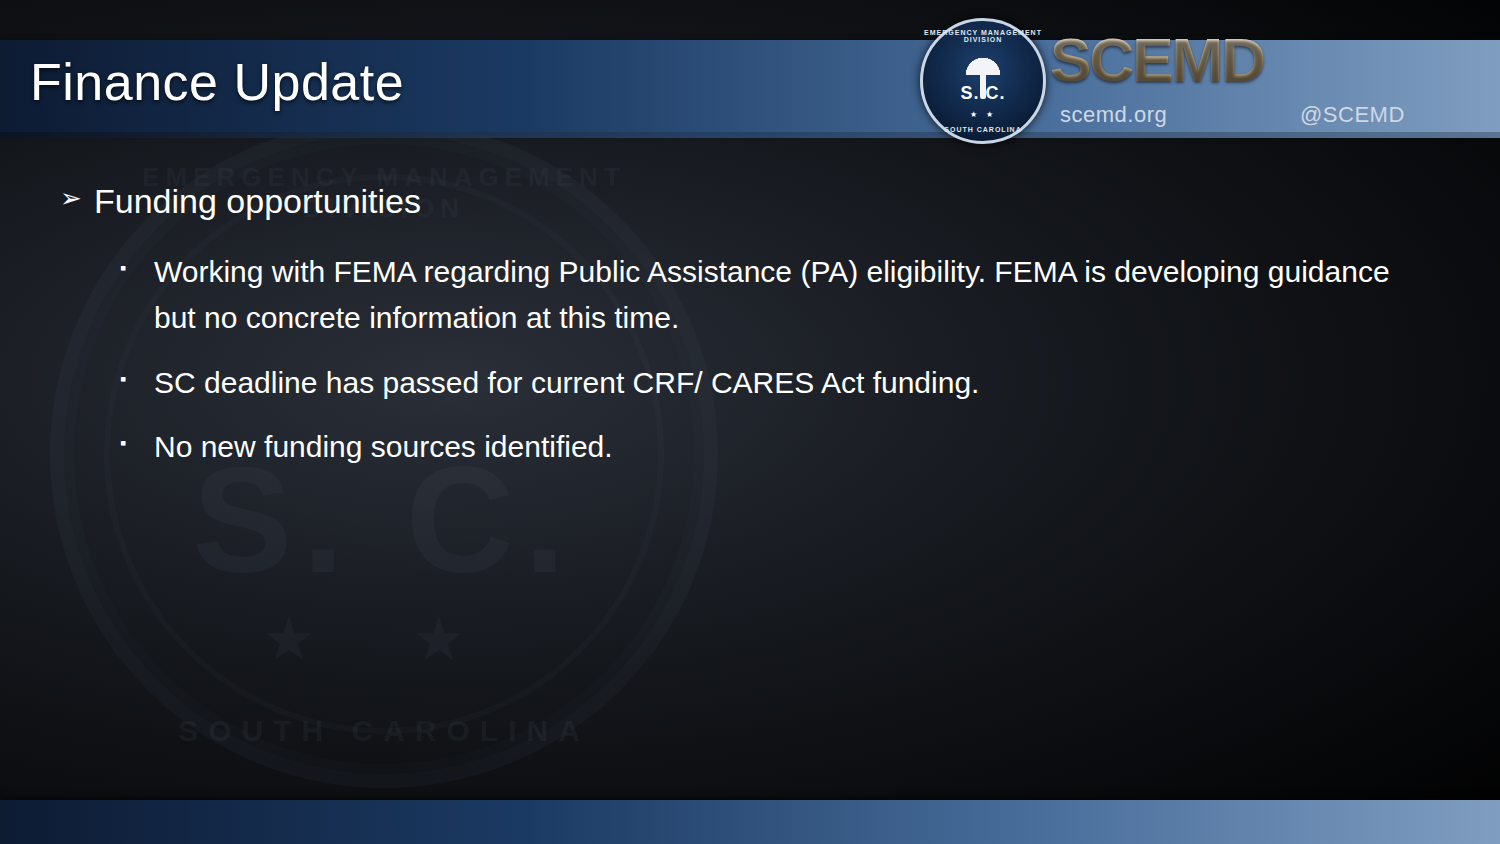EMERGENCY MANAGEMENT DIVISION
S. C.
★ ★
SOUTH CAROLINA
Finance Update
EMERGENCY MANAGEMENT DIVISION
S. C.
★ ★
SOUTH CAROLINA
SCEMD
scemd.org
@SCEMD
➢
Funding opportunities
▪
Working with FEMA regarding Public Assistance (PA) eligibility. FEMA is developing guidance but no concrete information at this time.
▪
SC deadline has passed for current CRF/ CARES Act funding.
▪
No new funding sources identified.